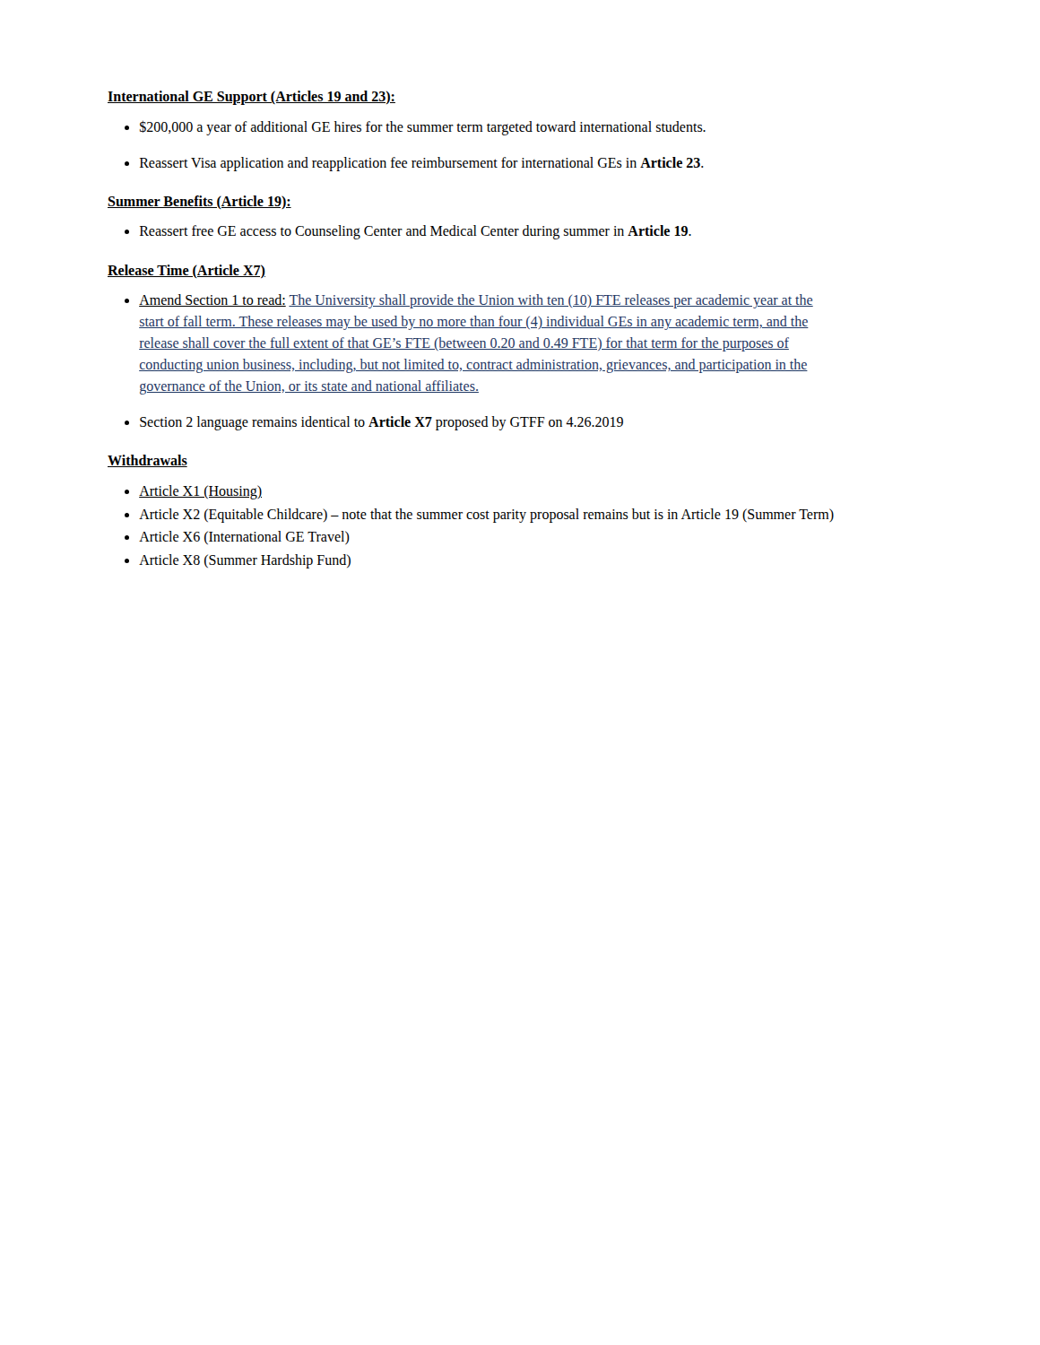International GE Support (Articles 19 and 23):
$200,000 a year of additional GE hires for the summer term targeted toward international students.
Reassert Visa application and reapplication fee reimbursement for international GEs in Article 23.
Summer Benefits (Article 19):
Reassert free GE access to Counseling Center and Medical Center during summer in Article 19.
Release Time (Article X7)
Amend Section 1 to read: The University shall provide the Union with ten (10) FTE releases per academic year at the start of fall term. These releases may be used by no more than four (4) individual GEs in any academic term, and the release shall cover the full extent of that GE’s FTE (between 0.20 and 0.49 FTE) for that term for the purposes of conducting union business, including, but not limited to, contract administration, grievances, and participation in the governance of the Union, or its state and national affiliates.
Section 2 language remains identical to Article X7 proposed by GTFF on 4.26.2019
Withdrawals
Article X1 (Housing)
Article X2 (Equitable Childcare) – note that the summer cost parity proposal remains but is in Article 19 (Summer Term)
Article X6 (International GE Travel)
Article X8 (Summer Hardship Fund)